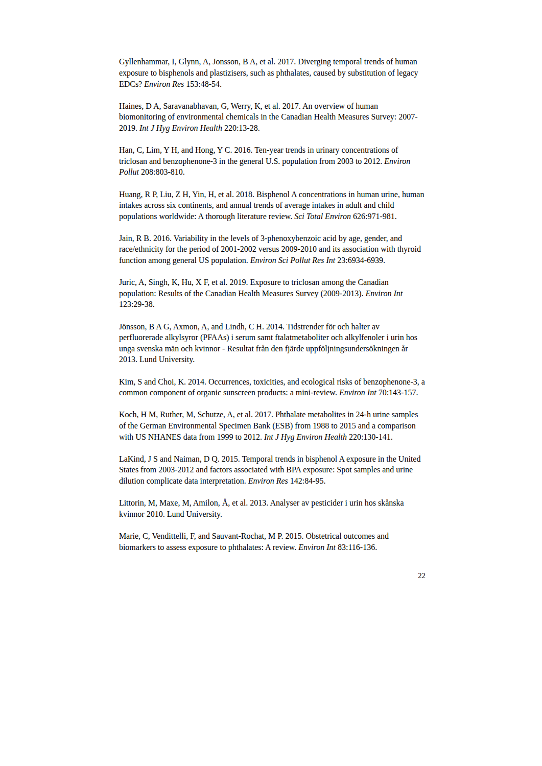Gyllenhammar, I, Glynn, A, Jonsson, B A, et al. 2017. Diverging temporal trends of human exposure to bisphenols and plastizisers, such as phthalates, caused by substitution of legacy EDCs? Environ Res 153:48-54.
Haines, D A, Saravanabhavan, G, Werry, K, et al. 2017. An overview of human biomonitoring of environmental chemicals in the Canadian Health Measures Survey: 2007-2019. Int J Hyg Environ Health 220:13-28.
Han, C, Lim, Y H, and Hong, Y C. 2016. Ten-year trends in urinary concentrations of triclosan and benzophenone-3 in the general U.S. population from 2003 to 2012. Environ Pollut 208:803-810.
Huang, R P, Liu, Z H, Yin, H, et al. 2018. Bisphenol A concentrations in human urine, human intakes across six continents, and annual trends of average intakes in adult and child populations worldwide: A thorough literature review. Sci Total Environ 626:971-981.
Jain, R B. 2016. Variability in the levels of 3-phenoxybenzoic acid by age, gender, and race/ethnicity for the period of 2001-2002 versus 2009-2010 and its association with thyroid function among general US population. Environ Sci Pollut Res Int 23:6934-6939.
Juric, A, Singh, K, Hu, X F, et al. 2019. Exposure to triclosan among the Canadian population: Results of the Canadian Health Measures Survey (2009-2013). Environ Int 123:29-38.
Jönsson, B A G, Axmon, A, and Lindh, C H. 2014. Tidstrender för och halter av perfluorerade alkylsyror (PFAAs) i serum samt ftalatmetaboliter och alkylfenoler i urin hos unga svenska män och kvinnor - Resultat från den fjärde uppföljningsundersökningen år 2013. Lund University.
Kim, S and Choi, K. 2014. Occurrences, toxicities, and ecological risks of benzophenone-3, a common component of organic sunscreen products: a mini-review. Environ Int 70:143-157.
Koch, H M, Ruther, M, Schutze, A, et al. 2017. Phthalate metabolites in 24-h urine samples of the German Environmental Specimen Bank (ESB) from 1988 to 2015 and a comparison with US NHANES data from 1999 to 2012. Int J Hyg Environ Health 220:130-141.
LaKind, J S and Naiman, D Q. 2015. Temporal trends in bisphenol A exposure in the United States from 2003-2012 and factors associated with BPA exposure: Spot samples and urine dilution complicate data interpretation. Environ Res 142:84-95.
Littorin, M, Maxe, M, Amilon, Å, et al. 2013. Analyser av pesticider i urin hos skånska kvinnor 2010. Lund University.
Marie, C, Vendittelli, F, and Sauvant-Rochat, M P. 2015. Obstetrical outcomes and biomarkers to assess exposure to phthalates: A review. Environ Int 83:116-136.
22